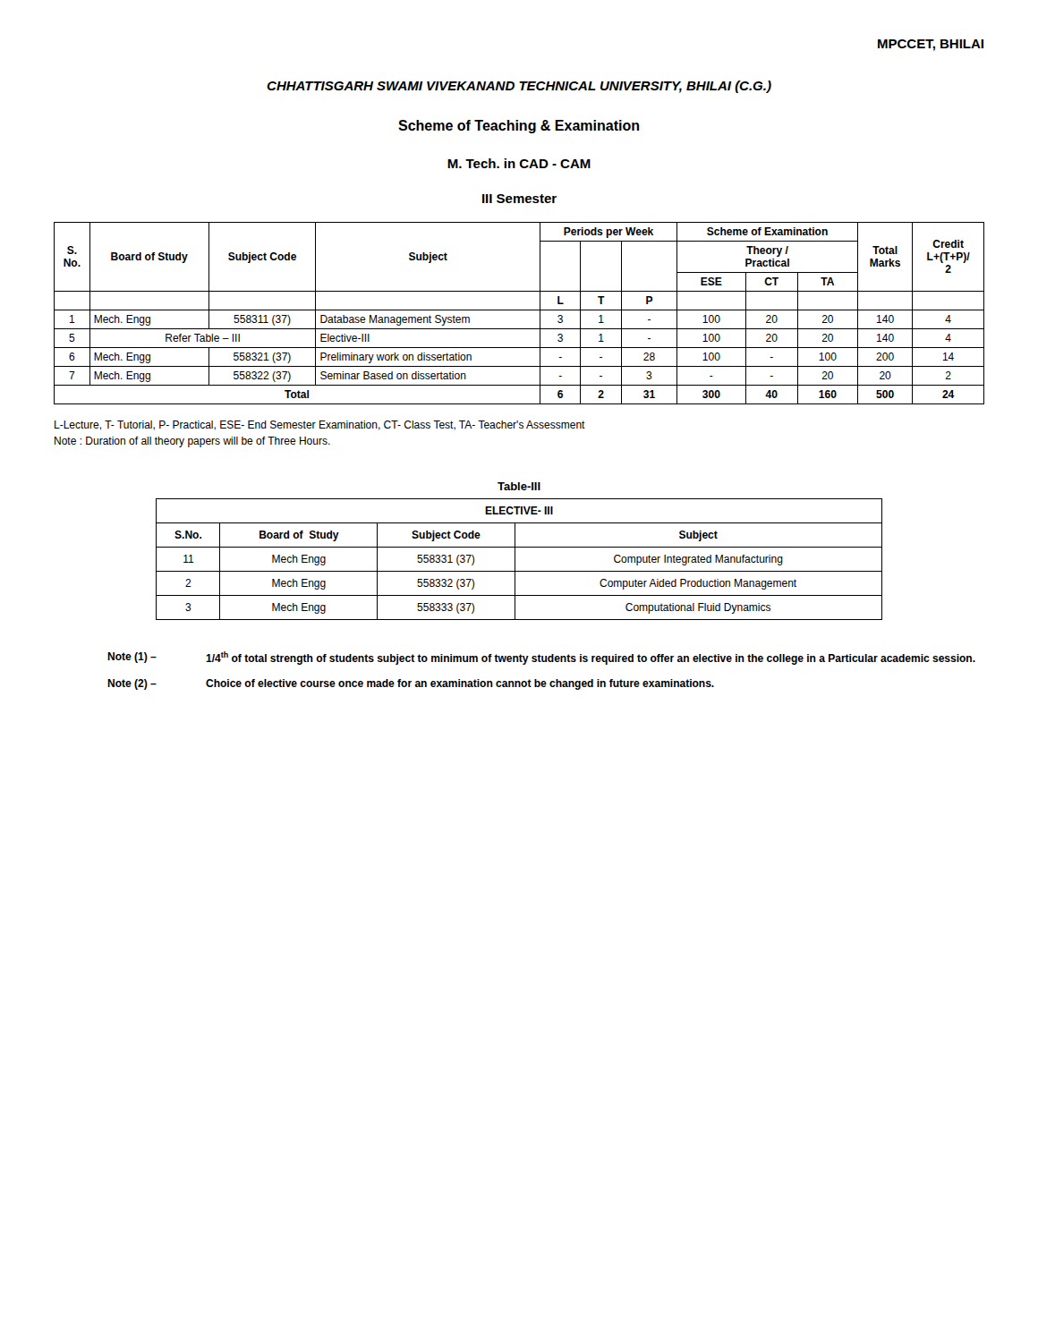MPCCET, BHILAI
CHHATTISGARH SWAMI VIVEKANAND TECHNICAL UNIVERSITY, BHILAI (C.G.)
Scheme of Teaching & Examination
M. Tech. in CAD - CAM
III Semester
| S. No. | Board of Study | Subject Code | Subject | Periods per Week | Scheme of Examination | Total Marks | Credit L+(T+P)/ 2 |
| --- | --- | --- | --- | --- | --- | --- | --- |
| | | | Theory / Practical |
| ESE | CT | TA |
| | | | | L | T | P | | | | | |
| 1 | Mech. Engg | 558311 (37) | Database Management System | 3 | 1 | - | 100 | 20 | 20 | 140 | 4 |
| 5 | Refer Table – III | Elective-III | 3 | 1 | - | 100 | 20 | 20 | 140 | 4 |
| 6 | Mech. Engg | 558321 (37) | Preliminary work on dissertation | - | - | 28 | 100 | - | 100 | 200 | 14 |
| 7 | Mech. Engg | 558322 (37) | Seminar Based on dissertation | - | - | 3 | - | - | 20 | 20 | 2 |
| Total | 6 | 2 | 31 | 300 | 40 | 160 | 500 | 24 |
L-Lecture, T- Tutorial, P- Practical, ESE- End Semester Examination, CT- Class Test, TA- Teacher's Assessment
Note : Duration of all theory papers will be of Three Hours.
Table-III
| ELECTIVE- III |
| --- |
| S.No. | Board of Study | Subject Code | Subject |
| 11 | Mech Engg | 558331 (37) | Computer Integrated Manufacturing |
| 2 | Mech Engg | 558332 (37) | Computer Aided Production Management |
| 3 | Mech Engg | 558333 (37) | Computational Fluid Dynamics |
| Note (1) – | 1/4 th of total strength of students subject to minimum of twenty students is required to offer an elective in the college in a Particular academic session. |
| Note (2) – | Choice of elective course once made for an examination cannot be changed in future examinations. |